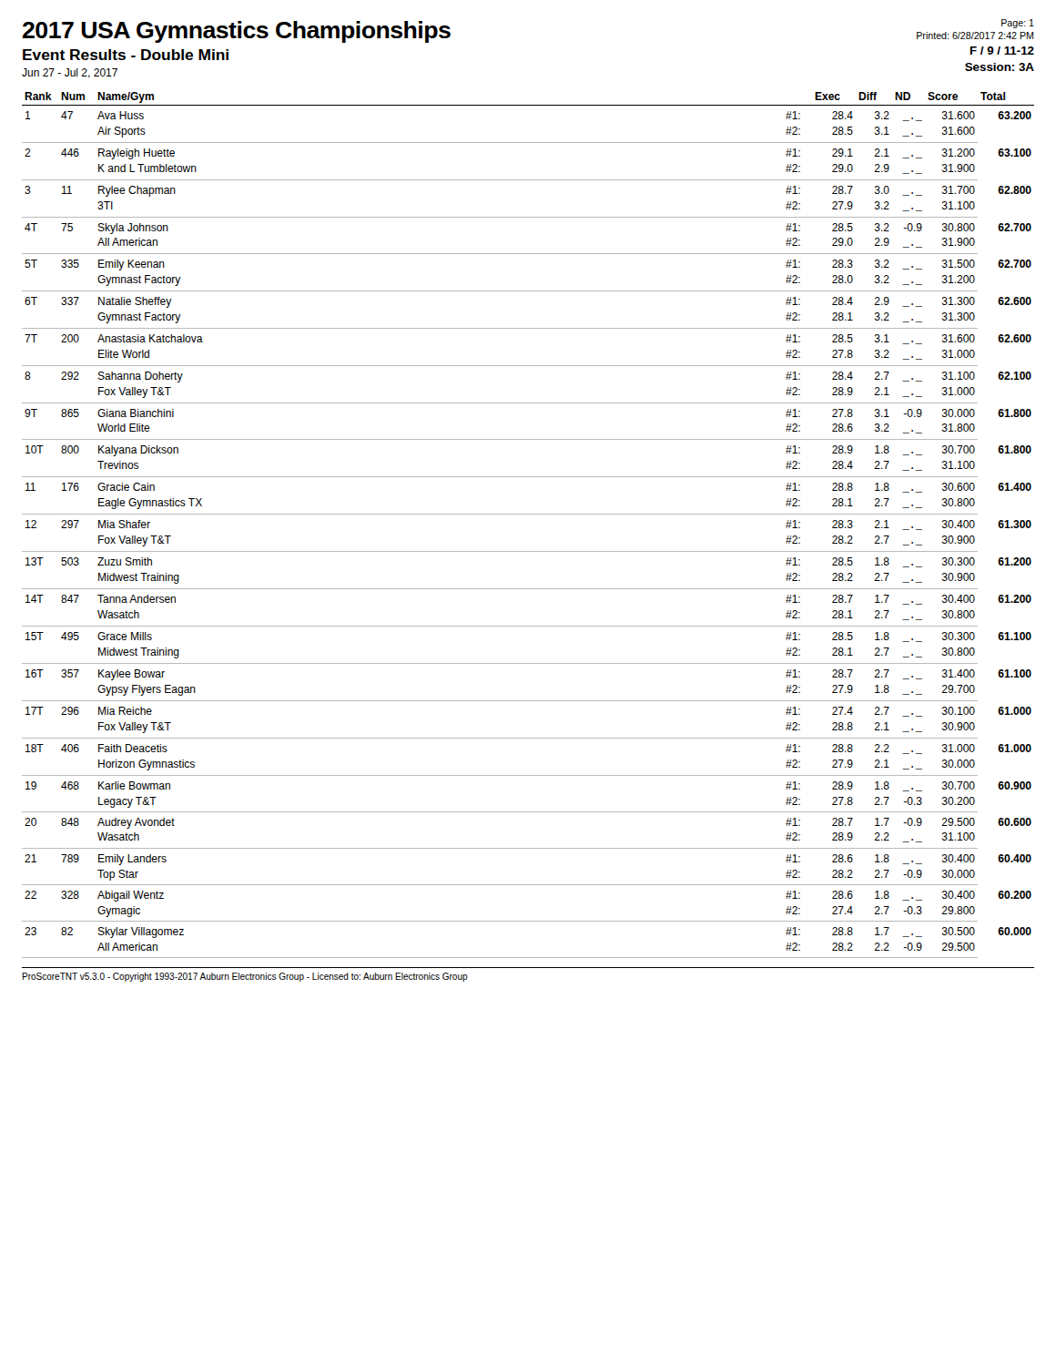Page: 1
Printed: 6/28/2017 2:42 PM
F / 9 / 11-12
Session: 3A
2017 USA Gymnastics Championships
Event Results - Double Mini
Jun 27 - Jul 2, 2017
| Rank | Num | Name/Gym | | Exec | Diff | ND | Score | Total |
| --- | --- | --- | --- | --- | --- | --- | --- | --- |
| 1 | 47 | Ava Huss | #1: | 28.4 | 3.2 | _._ | 31.600 | 63.200 |
| | | Air Sports | #2: | 28.5 | 3.1 | _._ | 31.600 |
| 2 | 446 | Rayleigh Huette | #1: | 29.1 | 2.1 | _._ | 31.200 | 63.100 |
| | | K and L Tumbletown | #2: | 29.0 | 2.9 | _._ | 31.900 |
| 3 | 11 | Rylee Chapman | #1: | 28.7 | 3.0 | _._ | 31.700 | 62.800 |
| | | 3TI | #2: | 27.9 | 3.2 | _._ | 31.100 |
| 4T | 75 | Skyla Johnson | #1: | 28.5 | 3.2 | -0.9 | 30.800 | 62.700 |
| | | All American | #2: | 29.0 | 2.9 | _._ | 31.900 |
| 5T | 335 | Emily Keenan | #1: | 28.3 | 3.2 | _._ | 31.500 | 62.700 |
| | | Gymnast Factory | #2: | 28.0 | 3.2 | _._ | 31.200 |
| 6T | 337 | Natalie Sheffey | #1: | 28.4 | 2.9 | _._ | 31.300 | 62.600 |
| | | Gymnast Factory | #2: | 28.1 | 3.2 | _._ | 31.300 |
| 7T | 200 | Anastasia Katchalova | #1: | 28.5 | 3.1 | _._ | 31.600 | 62.600 |
| | | Elite World | #2: | 27.8 | 3.2 | _._ | 31.000 |
| 8 | 292 | Sahanna Doherty | #1: | 28.4 | 2.7 | _._ | 31.100 | 62.100 |
| | | Fox Valley T&T | #2: | 28.9 | 2.1 | _._ | 31.000 |
| 9T | 865 | Giana Bianchini | #1: | 27.8 | 3.1 | -0.9 | 30.000 | 61.800 |
| | | World Elite | #2: | 28.6 | 3.2 | _._ | 31.800 |
| 10T | 800 | Kalyana Dickson | #1: | 28.9 | 1.8 | _._ | 30.700 | 61.800 |
| | | Trevinos | #2: | 28.4 | 2.7 | _._ | 31.100 |
| 11 | 176 | Gracie Cain | #1: | 28.8 | 1.8 | _._ | 30.600 | 61.400 |
| | | Eagle Gymnastics TX | #2: | 28.1 | 2.7 | _._ | 30.800 |
| 12 | 297 | Mia Shafer | #1: | 28.3 | 2.1 | _._ | 30.400 | 61.300 |
| | | Fox Valley T&T | #2: | 28.2 | 2.7 | _._ | 30.900 |
| 13T | 503 | Zuzu Smith | #1: | 28.5 | 1.8 | _._ | 30.300 | 61.200 |
| | | Midwest Training | #2: | 28.2 | 2.7 | _._ | 30.900 |
| 14T | 847 | Tanna Andersen | #1: | 28.7 | 1.7 | _._ | 30.400 | 61.200 |
| | | Wasatch | #2: | 28.1 | 2.7 | _._ | 30.800 |
| 15T | 495 | Grace Mills | #1: | 28.5 | 1.8 | _._ | 30.300 | 61.100 |
| | | Midwest Training | #2: | 28.1 | 2.7 | _._ | 30.800 |
| 16T | 357 | Kaylee Bowar | #1: | 28.7 | 2.7 | _._ | 31.400 | 61.100 |
| | | Gypsy Flyers Eagan | #2: | 27.9 | 1.8 | _._ | 29.700 |
| 17T | 296 | Mia Reiche | #1: | 27.4 | 2.7 | _._ | 30.100 | 61.000 |
| | | Fox Valley T&T | #2: | 28.8 | 2.1 | _._ | 30.900 |
| 18T | 406 | Faith Deacetis | #1: | 28.8 | 2.2 | _._ | 31.000 | 61.000 |
| | | Horizon Gymnastics | #2: | 27.9 | 2.1 | _._ | 30.000 |
| 19 | 468 | Karlie Bowman | #1: | 28.9 | 1.8 | _._ | 30.700 | 60.900 |
| | | Legacy T&T | #2: | 27.8 | 2.7 | -0.3 | 30.200 |
| 20 | 848 | Audrey Avondet | #1: | 28.7 | 1.7 | -0.9 | 29.500 | 60.600 |
| | | Wasatch | #2: | 28.9 | 2.2 | _._ | 31.100 |
| 21 | 789 | Emily Landers | #1: | 28.6 | 1.8 | _._ | 30.400 | 60.400 |
| | | Top Star | #2: | 28.2 | 2.7 | -0.9 | 30.000 |
| 22 | 328 | Abigail Wentz | #1: | 28.6 | 1.8 | _._ | 30.400 | 60.200 |
| | | Gymagic | #2: | 27.4 | 2.7 | -0.3 | 29.800 |
| 23 | 82 | Skylar Villagomez | #1: | 28.8 | 1.7 | _._ | 30.500 | 60.000 |
| | | All American | #2: | 28.2 | 2.2 | -0.9 | 29.500 |
ProScoreTNT v5.3.0 - Copyright 1993-2017 Auburn Electronics Group - Licensed to: Auburn Electronics Group